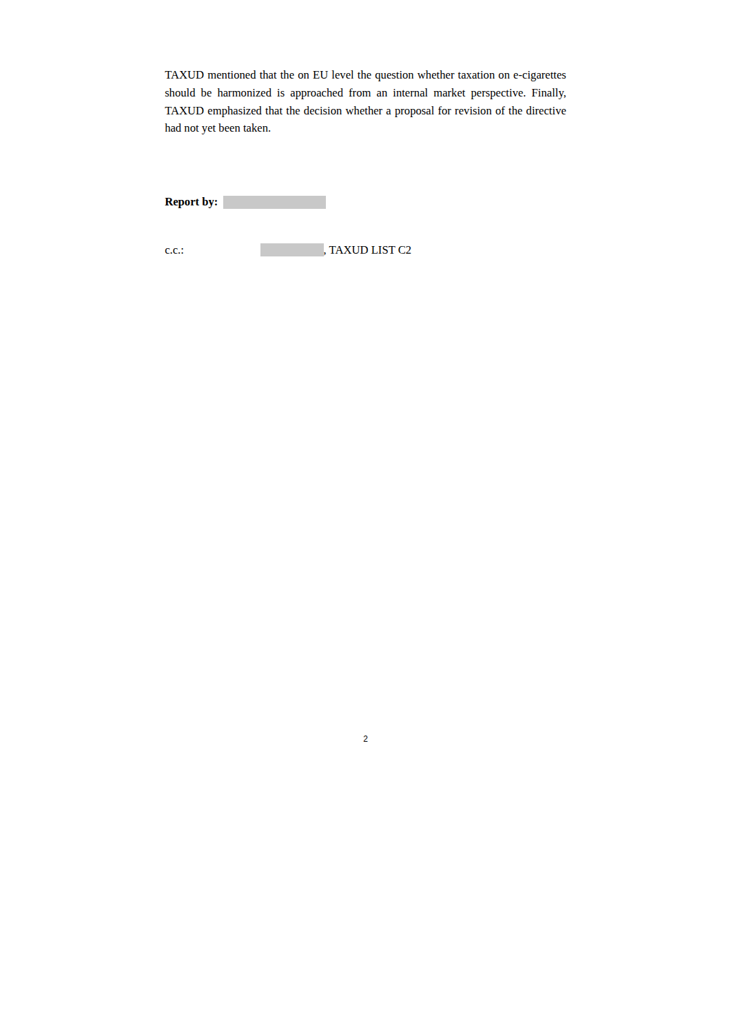TAXUD mentioned that the on EU level the question whether taxation on e-cigarettes should be harmonized is approached from an internal market perspective. Finally, TAXUD emphasized that the decision whether a proposal for revision of the directive had not yet been taken.
Report by:
c.c.: , TAXUD LIST C2
2